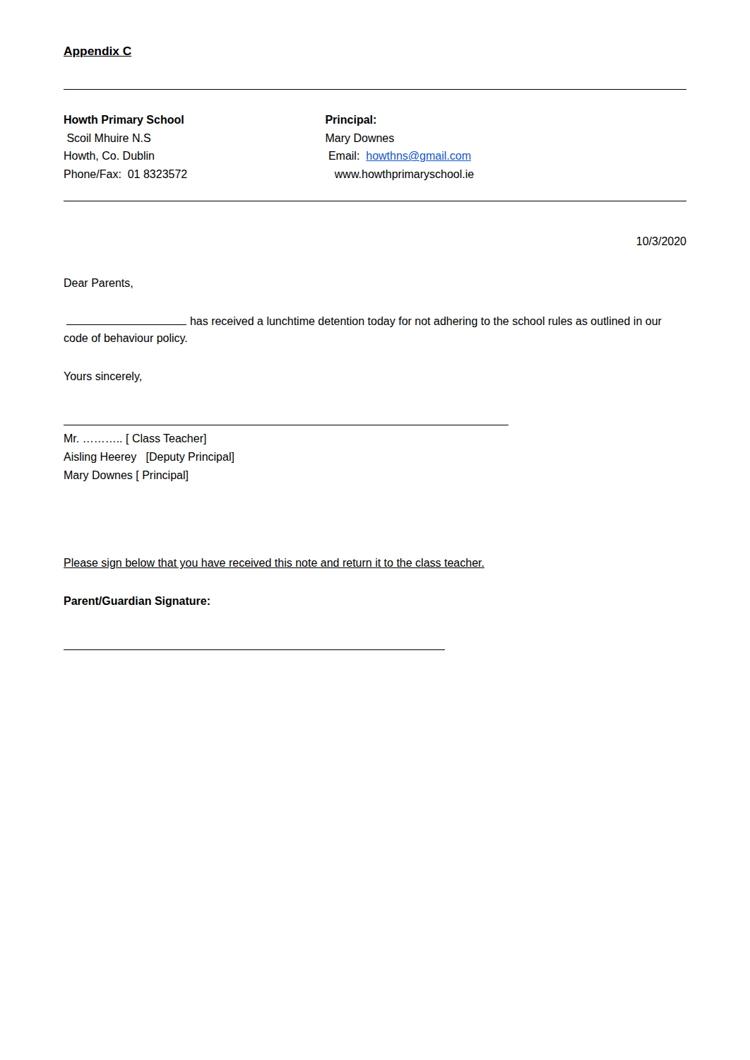Appendix C
| Howth Primary School | Principal: |
| Scoil Mhuire N.S | Mary Downes |
| Howth, Co. Dublin | Email: howthns@gmail.com |
| Phone/Fax: 01 8323572 | www.howthprimaryschool.ie |
10/3/2020
Dear Parents,
has received a lunchtime detention today for not adhering to the school rules as outlined in our code of behaviour policy.
Yours sincerely,
Mr. ……….. [ Class Teacher]
Aisling Heerey [Deputy Principal]
Mary Downes [ Principal]
Please sign below that you have received this note and return it to the class teacher.
Parent/Guardian Signature: